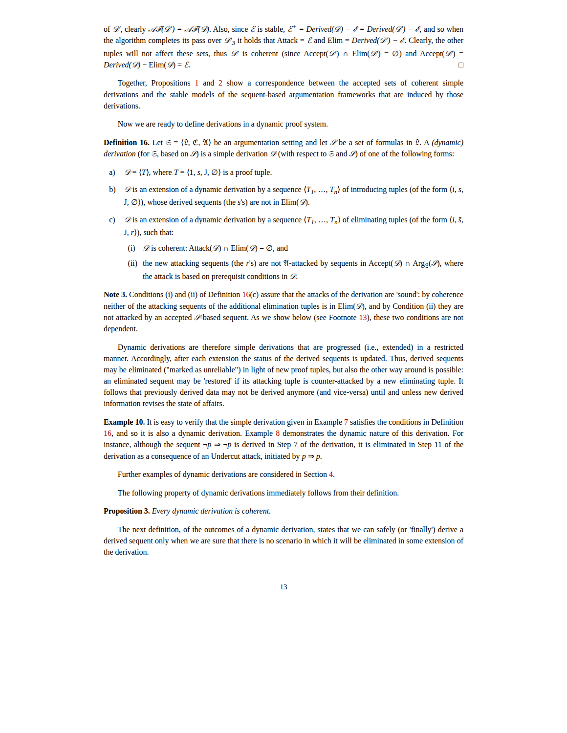of 𝒟′, clearly 𝒜ℱ(𝒟′) = 𝒜ℱ(𝒟). Also, since ℰ is stable, ℰ+ = Derived(𝒟) − ℰ = Derived(𝒟′) − ℰ, and so when the algorithm completes its pass over 𝒟′3 it holds that Attack = ℰ and Elim = Derived(𝒟′) − ℰ. Clearly, the other tuples will not affect these sets, thus 𝒟′ is coherent (since Accept(𝒟′) ∩ Elim(𝒟′) = ∅) and Accept(𝒟′) = Derived(𝒟) − Elim(𝒟) = ℰ. □
Together, Propositions 1 and 2 show a correspondence between the accepted sets of coherent simple derivations and the stable models of the sequent-based argumentation frameworks that are induced by those derivations.
Now we are ready to define derivations in a dynamic proof system.
Definition 16. Let 𝔖 = ⟨𝔏, ℭ, 𝔄⟩ be an argumentation setting and let 𝒮 be a set of formulas in 𝔏. A (dynamic) derivation (for 𝔖, based on 𝒮) is a simple derivation 𝒟 (with respect to 𝔖 and 𝒮) of one of the following forms:
a) 𝒟 = ⟨T⟩, where T = ⟨1, s, J, ∅⟩ is a proof tuple.
b) 𝒟 is an extension of a dynamic derivation by a sequence ⟨T1, …, Tn⟩ of introducing tuples (of the form ⟨i, s, J, ∅⟩), whose derived sequents (the s's) are not in Elim(𝒟).
c) 𝒟 is an extension of a dynamic derivation by a sequence ⟨T1, …, Tn⟩ of eliminating tuples (of the form ⟨i, s̄, J, r⟩), such that:
(i) 𝒟 is coherent: Attack(𝒟) ∩ Elim(𝒟) = ∅, and
(ii) the new attacking sequents (the r's) are not 𝔄-attacked by sequents in Accept(𝒟) ∩ Arg𝔏(𝒮), where the attack is based on prerequisit conditions in 𝒟.
Note 3. Conditions (i) and (ii) of Definition 16(c) assure that the attacks of the derivation are 'sound': by coherence neither of the attacking sequents of the additional elimination tuples is in Elim(𝒟), and by Condition (ii) they are not attacked by an accepted 𝒮-based sequent. As we show below (see Footnote 13), these two conditions are not dependent.
Dynamic derivations are therefore simple derivations that are progressed (i.e., extended) in a restricted manner. Accordingly, after each extension the status of the derived sequents is updated. Thus, derived sequents may be eliminated ("marked as unreliable") in light of new proof tuples, but also the other way around is possible: an eliminated sequent may be 'restored' if its attacking tuple is counter-attacked by a new eliminating tuple. It follows that previously derived data may not be derived anymore (and vice-versa) until and unless new derived information revises the state of affairs.
Example 10. It is easy to verify that the simple derivation given in Example 7 satisfies the conditions in Definition 16, and so it is also a dynamic derivation. Example 8 demonstrates the dynamic nature of this derivation. For instance, although the sequent ¬p ⇒ ¬p is derived in Step 7 of the derivation, it is eliminated in Step 11 of the derivation as a consequence of an Undercut attack, initiated by p ⇒ p.
Further examples of dynamic derivations are considered in Section 4.
The following property of dynamic derivations immediately follows from their definition.
Proposition 3. Every dynamic derivation is coherent.
The next definition, of the outcomes of a dynamic derivation, states that we can safely (or 'finally') derive a derived sequent only when we are sure that there is no scenario in which it will be eliminated in some extension of the derivation.
13